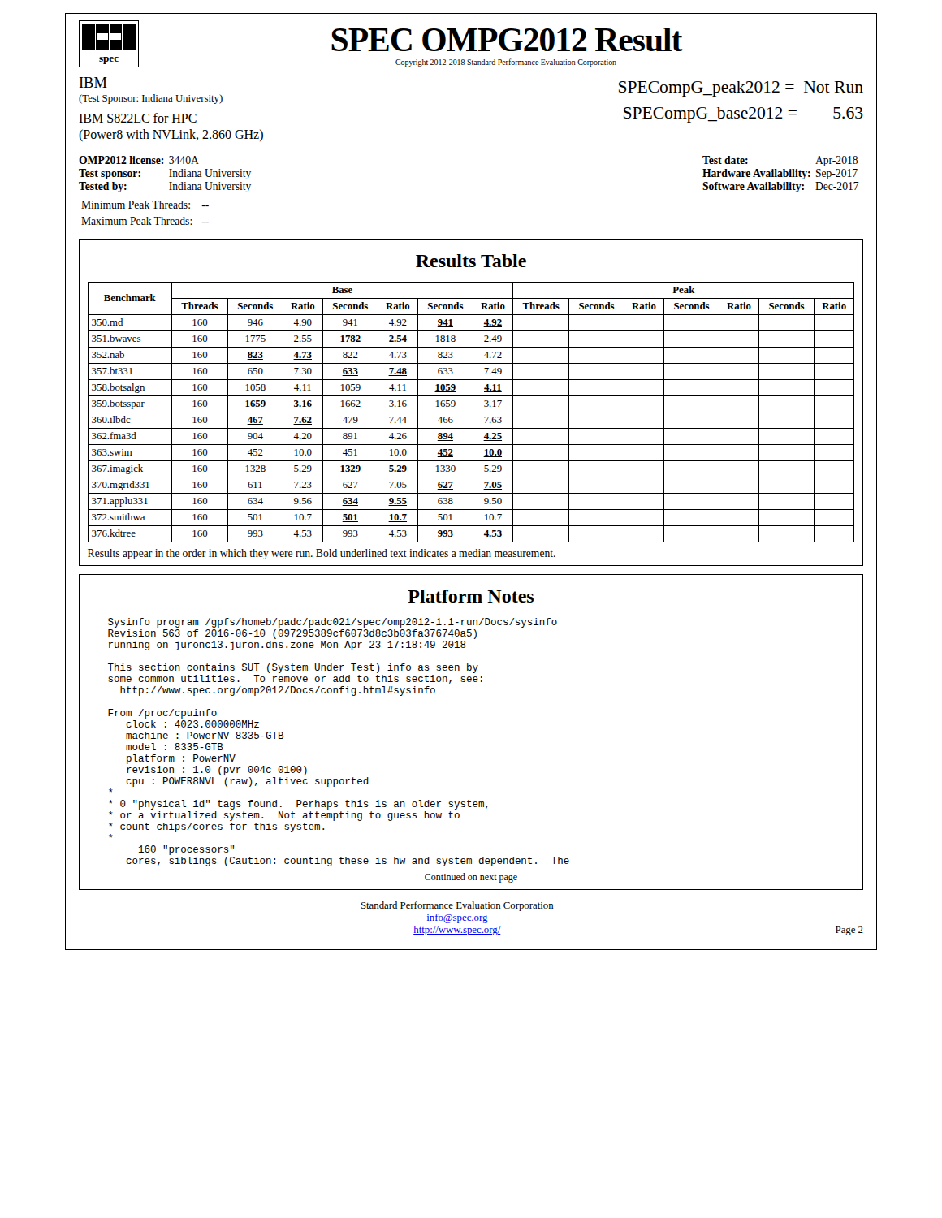spec
SPEC OMPG2012 Result
Copyright 2012-2018 Standard Performance Evaluation Corporation
IBM
(Test Sponsor: Indiana University)
IBM S822LC for HPC
(Power8 with NVLink, 2.860 GHz)
SPECompG_peak2012 = Not Run
SPECompG_base2012 = 5.63
| OMP2012 license: | 3440A |
| Test sponsor: | Indiana University |
| Tested by: | Indiana University |
| Test date: | Apr-2018 |
| Hardware Availability: | Sep-2017 |
| Software Availability: | Dec-2017 |
| Minimum Peak Threads: | -- |
| Maximum Peak Threads: | -- |
Results Table
| Benchmark | Base | Peak |
| --- | --- | --- |
| Threads | Seconds | Ratio | Seconds | Ratio | Seconds | Ratio | Threads | Seconds | Ratio | Seconds | Ratio | Seconds | Ratio |
| 350.md | 160 | 946 | 4.90 | 941 | 4.92 | 941 | 4.92 | | | | | | | |
| 351.bwaves | 160 | 1775 | 2.55 | 1782 | 2.54 | 1818 | 2.49 | | | | | | | |
| 352.nab | 160 | 823 | 4.73 | 822 | 4.73 | 823 | 4.72 | | | | | | | |
| 357.bt331 | 160 | 650 | 7.30 | 633 | 7.48 | 633 | 7.49 | | | | | | | |
| 358.botsalgn | 160 | 1058 | 4.11 | 1059 | 4.11 | 1059 | 4.11 | | | | | | | |
| 359.botsspar | 160 | 1659 | 3.16 | 1662 | 3.16 | 1659 | 3.17 | | | | | | | |
| 360.ilbdc | 160 | 467 | 7.62 | 479 | 7.44 | 466 | 7.63 | | | | | | | |
| 362.fma3d | 160 | 904 | 4.20 | 891 | 4.26 | 894 | 4.25 | | | | | | | |
| 363.swim | 160 | 452 | 10.0 | 451 | 10.0 | 452 | 10.0 | | | | | | | |
| 367.imagick | 160 | 1328 | 5.29 | 1329 | 5.29 | 1330 | 5.29 | | | | | | | |
| 370.mgrid331 | 160 | 611 | 7.23 | 627 | 7.05 | 627 | 7.05 | | | | | | | |
| 371.applu331 | 160 | 634 | 9.56 | 634 | 9.55 | 638 | 9.50 | | | | | | | |
| 372.smithwa | 160 | 501 | 10.7 | 501 | 10.7 | 501 | 10.7 | | | | | | | |
| 376.kdtree | 160 | 993 | 4.53 | 993 | 4.53 | 993 | 4.53 | | | | | | | |
Results appear in the order in which they were run. Bold underlined text indicates a median measurement.
Platform Notes
Sysinfo program /gpfs/homeb/padc/padc021/spec/omp2012-1.1-run/Docs/sysinfo
Revision 563 of 2016-06-10 (097295389cf6073d8c3b03fa376740a5)
running on juronc13.juron.dns.zone Mon Apr 23 17:18:49 2018

This section contains SUT (System Under Test) info as seen by
some common utilities.  To remove or add to this section, see:
  http://www.spec.org/omp2012/Docs/config.html#sysinfo

From /proc/cpuinfo
   clock : 4023.000000MHz
   machine : PowerNV 8335-GTB
   model : 8335-GTB
   platform : PowerNV
   revision : 1.0 (pvr 004c 0100)
   cpu : POWER8NVL (raw), altivec supported
*
* 0 "physical id" tags found.  Perhaps this is an older system,
* or a virtualized system.  Not attempting to guess how to
* count chips/cores for this system.
*
     160 "processors"
   cores, siblings (Caution: counting these is hw and system dependent.  The
Continued on next page
Standard Performance Evaluation Corporation
info@spec.org
http://www.spec.org/
Page 2